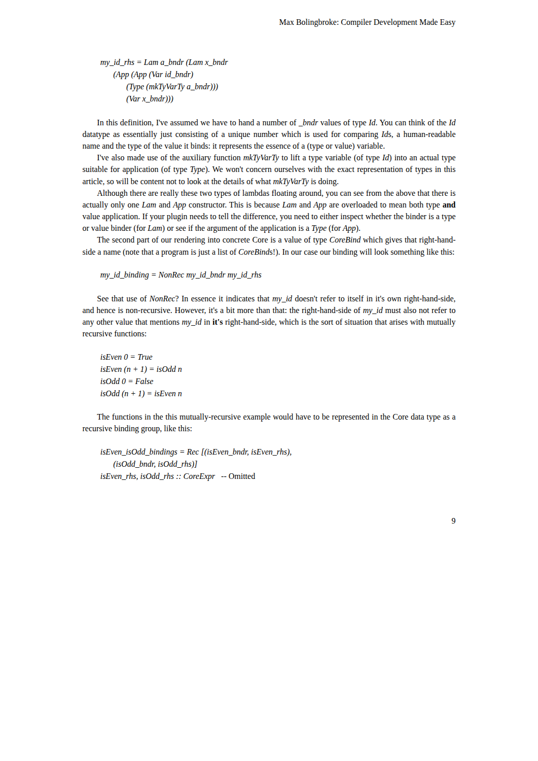Max Bolingbroke: Compiler Development Made Easy
my_id_rhs = Lam a_bndr (Lam x_bndr
(App (App (Var id_bndr) (Type (mkTyVarTy a_bndr))) (Var x_bndr)))
In this definition, I've assumed we have to hand a number of _bndr values of type Id. You can think of the Id datatype as essentially just consisting of a unique number which is used for comparing Ids, a human-readable name and the type of the value it binds: it represents the essence of a (type or value) variable.
I've also made use of the auxiliary function mkTyVarTy to lift a type variable (of type Id) into an actual type suitable for application (of type Type). We won't concern ourselves with the exact representation of types in this article, so will be content not to look at the details of what mkTyVarTy is doing.
Although there are really these two types of lambdas floating around, you can see from the above that there is actually only one Lam and App constructor. This is because Lam and App are overloaded to mean both type and value application. If your plugin needs to tell the difference, you need to either inspect whether the binder is a type or value binder (for Lam) or see if the argument of the application is a Type (for App).
The second part of our rendering into concrete Core is a value of type CoreBind which gives that right-hand-side a name (note that a program is just a list of CoreBinds!). In our case our binding will look something like this:
my_id_binding = NonRec my_id_bndr my_id_rhs
See that use of NonRec? In essence it indicates that my_id doesn't refer to itself in it's own right-hand-side, and hence is non-recursive. However, it's a bit more than that: the right-hand-side of my_id must also not refer to any other value that mentions my_id in it's right-hand-side, which is the sort of situation that arises with mutually recursive functions:
isEven 0 = True
isEven (n + 1) = isOdd n
isOdd 0 = False
isOdd (n + 1) = isEven n
The functions in the this mutually-recursive example would have to be represented in the Core data type as a recursive binding group, like this:
isEven_isOdd_bindings = Rec [(isEven_bndr, isEven_rhs),
(isOdd_bndr, isOdd_rhs)] isEven_rhs, isOdd_rhs :: CoreExpr -- Omitted
9